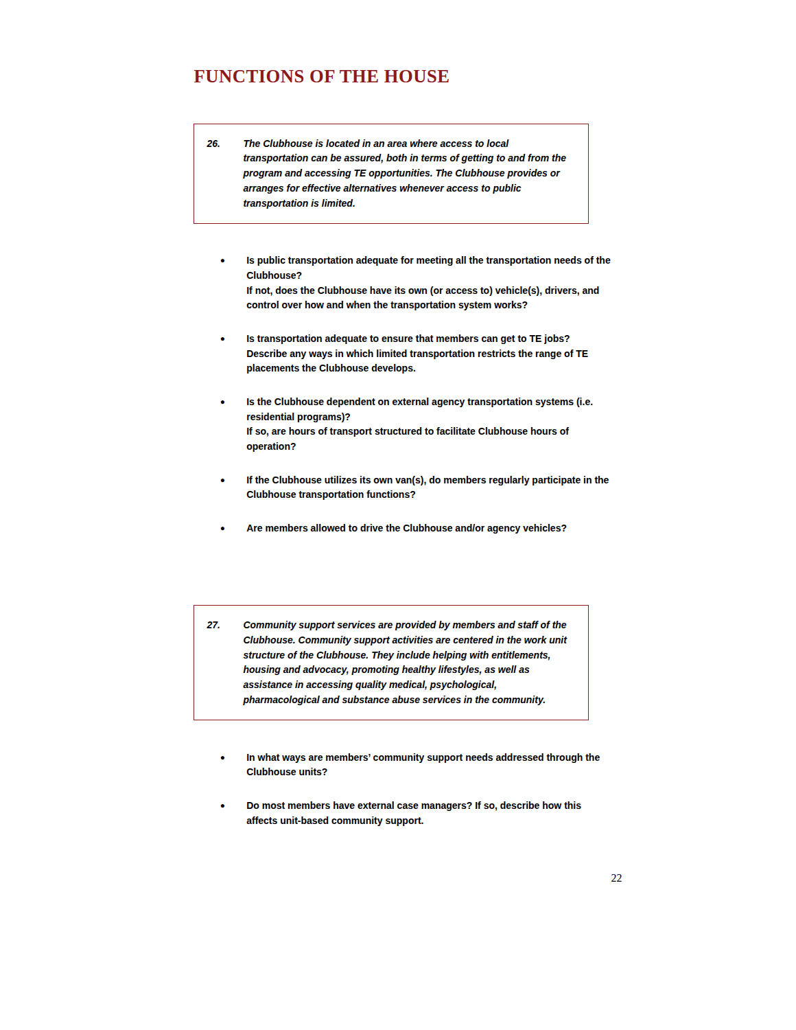FUNCTIONS OF THE HOUSE
26. The Clubhouse is located in an area where access to local transportation can be assured, both in terms of getting to and from the program and accessing TE opportunities. The Clubhouse provides or arranges for effective alternatives whenever access to public transportation is limited.
Is public transportation adequate for meeting all the transportation needs of the Clubhouse?
If not, does the Clubhouse have its own (or access to) vehicle(s), drivers, and control over how and when the transportation system works?
Is transportation adequate to ensure that members can get to TE jobs?
Describe any ways in which limited transportation restricts the range of TE placements the Clubhouse develops.
Is the Clubhouse dependent on external agency transportation systems (i.e. residential programs)?
If so, are hours of transport structured to facilitate Clubhouse hours of operation?
If the Clubhouse utilizes its own van(s), do members regularly participate in the Clubhouse transportation functions?
Are members allowed to drive the Clubhouse and/or agency vehicles?
27. Community support services are provided by members and staff of the Clubhouse. Community support activities are centered in the work unit structure of the Clubhouse. They include helping with entitlements, housing and advocacy, promoting healthy lifestyles, as well as assistance in accessing quality medical, psychological, pharmacological and substance abuse services in the community.
In what ways are members’ community support needs addressed through the Clubhouse units?
Do most members have external case managers? If so, describe how this affects unit-based community support.
22